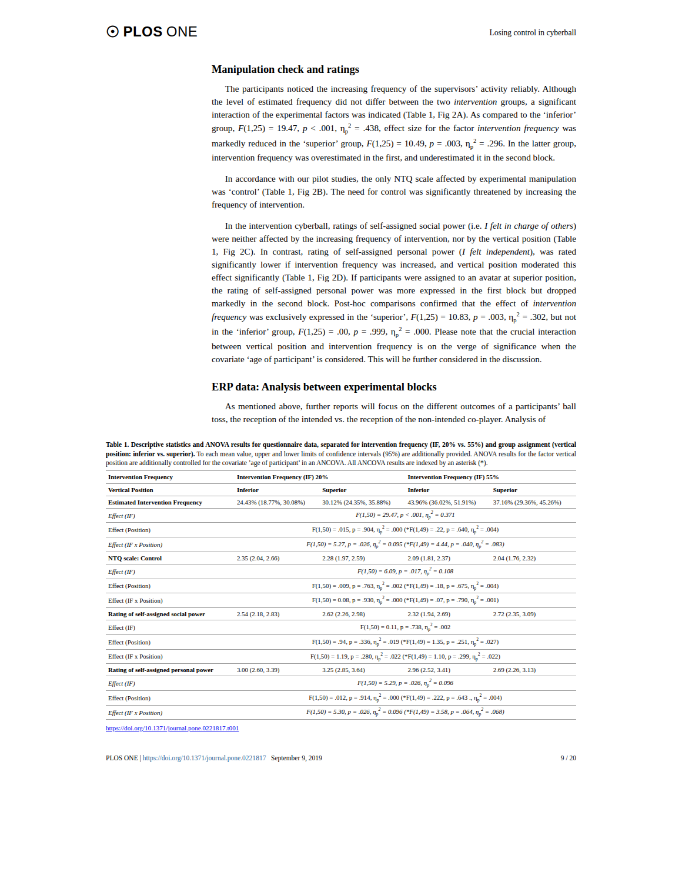☉PLOS ONE
Losing control in cyberball
Manipulation check and ratings
The participants noticed the increasing frequency of the supervisors’ activity reliably. Although the level of estimated frequency did not differ between the two intervention groups, a significant interaction of the experimental factors was indicated (Table 1, Fig 2A). As compared to the ‘inferior’ group, F(1,25) = 19.47, p < .001, ηp2 = .438, effect size for the factor intervention frequency was markedly reduced in the ‘superior’ group, F(1,25) = 10.49, p = .003, ηp2 = .296. In the latter group, intervention frequency was overestimated in the first, and underestimated it in the second block.
In accordance with our pilot studies, the only NTQ scale affected by experimental manipulation was ‘control’ (Table 1, Fig 2B). The need for control was significantly threatened by increasing the frequency of intervention.
In the intervention cyberball, ratings of self-assigned social power (i.e. I felt in charge of others) were neither affected by the increasing frequency of intervention, nor by the vertical position (Table 1, Fig 2C). In contrast, rating of self-assigned personal power (I felt independent), was rated significantly lower if intervention frequency was increased, and vertical position moderated this effect significantly (Table 1, Fig 2D). If participants were assigned to an avatar at superior position, the rating of self-assigned personal power was more expressed in the first block but dropped markedly in the second block. Post-hoc comparisons confirmed that the effect of intervention frequency was exclusively expressed in the ‘superior’, F(1,25) = 10.83, p = .003, ηp2 = .302, but not in the ‘inferior’ group, F(1,25) = .00, p = .999, ηp2 = .000. Please note that the crucial interaction between vertical position and intervention frequency is on the verge of significance when the covariate ‘age of participant’ is considered. This will be further considered in the discussion.
ERP data: Analysis between experimental blocks
As mentioned above, further reports will focus on the different outcomes of a participants’ ball toss, the reception of the intended vs. the reception of the non-intended co-player. Analysis of
Table 1. Descriptive statistics and ANOVA results for questionnaire data, separated for intervention frequency (IF, 20% vs. 55%) and group assignment (vertical position: inferior vs. superior). To each mean value, upper and lower limits of confidence intervals (95%) are additionally provided. ANOVA results for the factor vertical position are additionally controlled for the covariate ’age of participant’ in an ANCOVA. All ANCOVA results are indexed by an asterisk (*).
| Intervention Frequency | Intervention Frequency (IF) 20% | Intervention Frequency (IF) 55% |
| --- | --- | --- |
| Vertical Position | Inferior | Superior | Inferior | Superior |
| Estimated Intervention Frequency | 24.43% (18.77%, 30.08%) | 30.12% (24.35%, 35.88%) | 43.96% (36.02%, 51.91%) | 37.16% (29.36%, 45.26%) |
| Effect (IF) | F(1,50) = 29.47, p < .001, η p 2 = 0.371 |
| Effect (Position) | F(1,50) = .015, p = .904, η p 2 = .000 (*F(1,49) = .22, p = .640, η p 2 = .004) |
| Effect (IF x Position) | F(1,50) = 5.27, p = .026, η p 2 = 0.095 (*F(1,49) = 4.44, p = .040, η p 2 = .083) |
| NTQ scale: Control | 2.35 (2.04, 2.66) | 2.28 (1.97, 2.59) | 2.09 (1.81, 2.37) | 2.04 (1.76, 2.32) |
| Effect (IF) | F(1,50) = 6.09, p = .017, η p 2 = 0.108 |
| Effect (Position) | F(1,50) = .009, p = .763, η p 2 = .002 (*F(1,49) = .18, p = .675, η p 2 = .004) |
| Effect (IF x Position) | F(1,50) = 0.08, p = .930, η p 2 = .000 (*F(1,49) = .07, p = .790, η p 2 = .001) |
| Rating of self-assigned social power | 2.54 (2.18, 2.83) | 2.62 (2.26, 2.98) | 2.32 (1.94, 2.69) | 2.72 (2.35, 3.09) |
| Effect (IF) | F(1,50) = 0.11, p = .738, η p 2 = .002 |
| Effect (Position) | F(1,50) = .94, p = .336, η p 2 = .019 (*F(1,49) = 1.35, p = .251, η p 2 = .027) |
| Effect (IF x Position) | F(1,50) = 1.19, p = .280, η p 2 = .022 (*F(1,49) = 1.10, p = .299, η p 2 = .022) |
| Rating of self-assigned personal power | 3.00 (2.60, 3.39) | 3.25 (2.85, 3.64) | 2.96 (2.52, 3.41) | 2.69 (2.26, 3.13) |
| Effect (IF) | F(1,50) = 5.29, p = .026, η p 2 = 0.096 |
| Effect (Position) | F(1,50) = .012, p = .914, η p 2 = .000 (*F(1,49) = .222, p = .643 ., η p 2 = .004) |
| Effect (IF x Position) | F(1,50) = 5.30, p = .026, η p 2 = 0.096 (*F(1,49) = 3.58, p = .064, η p 2 = .068) |
https://doi.org/10.1371/journal.pone.0221817.t001
PLOS ONE | https://doi.org/10.1371/journal.pone.0221817 September 9, 2019
9 / 20